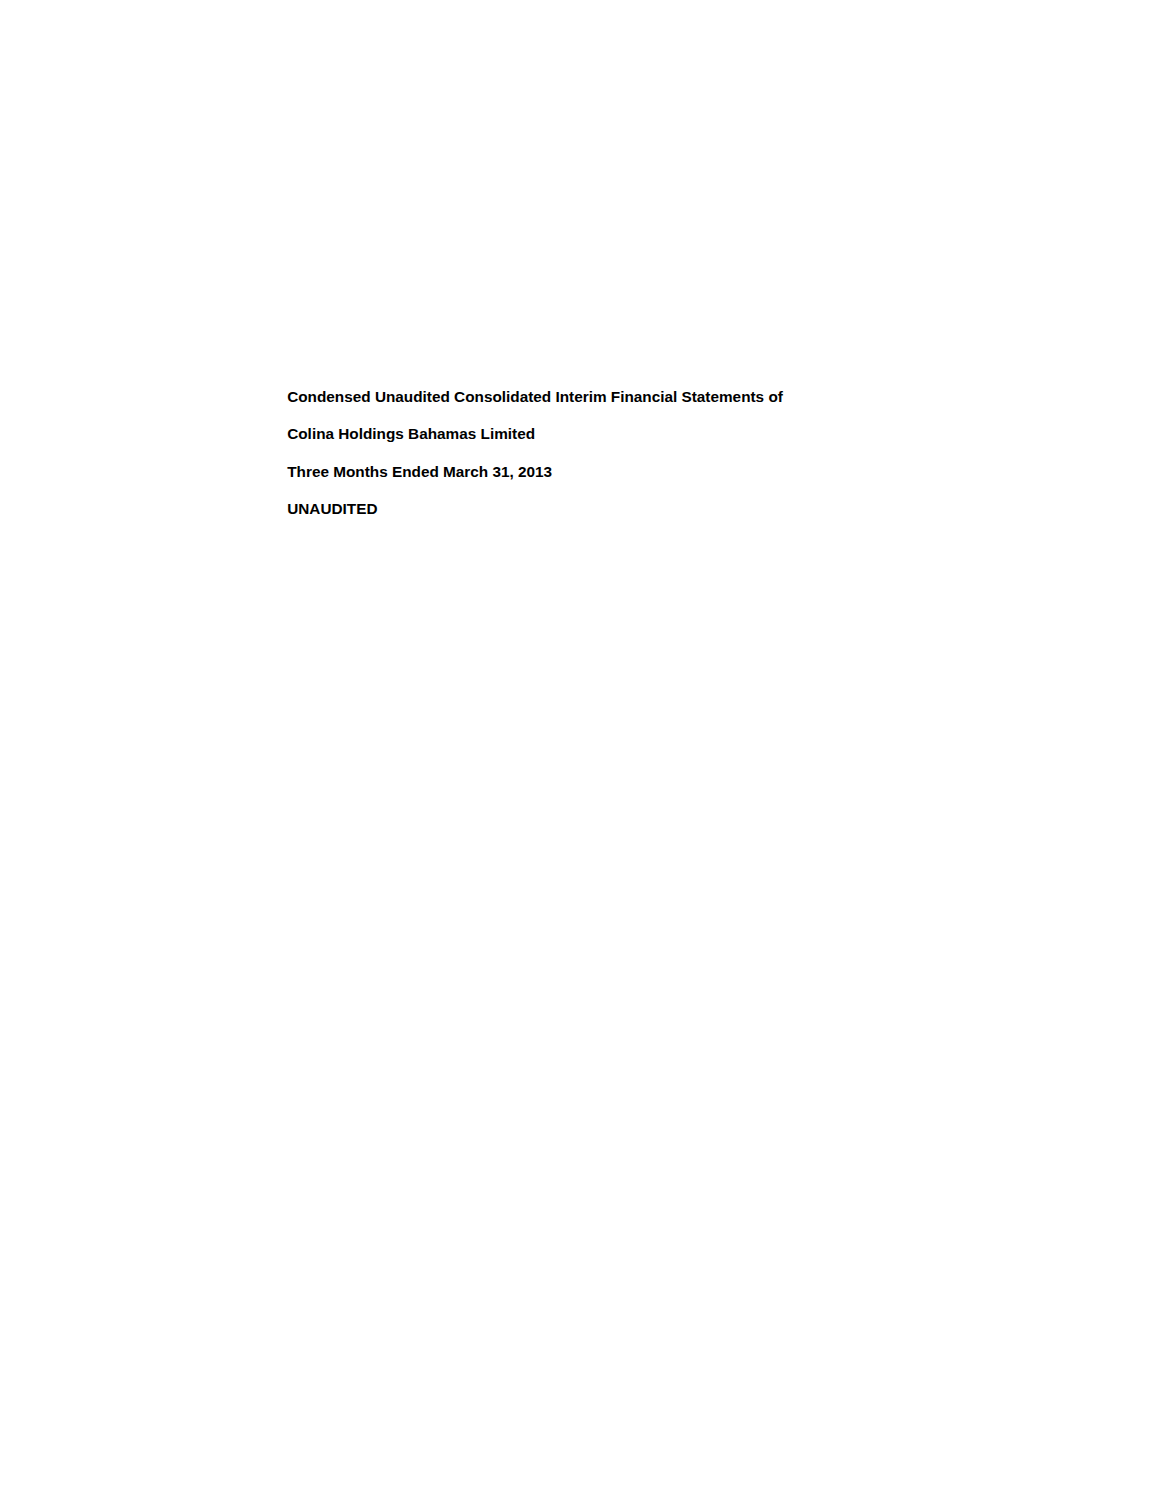Condensed Unaudited Consolidated Interim Financial Statements of
Colina Holdings Bahamas Limited
Three Months Ended March 31, 2013
UNAUDITED